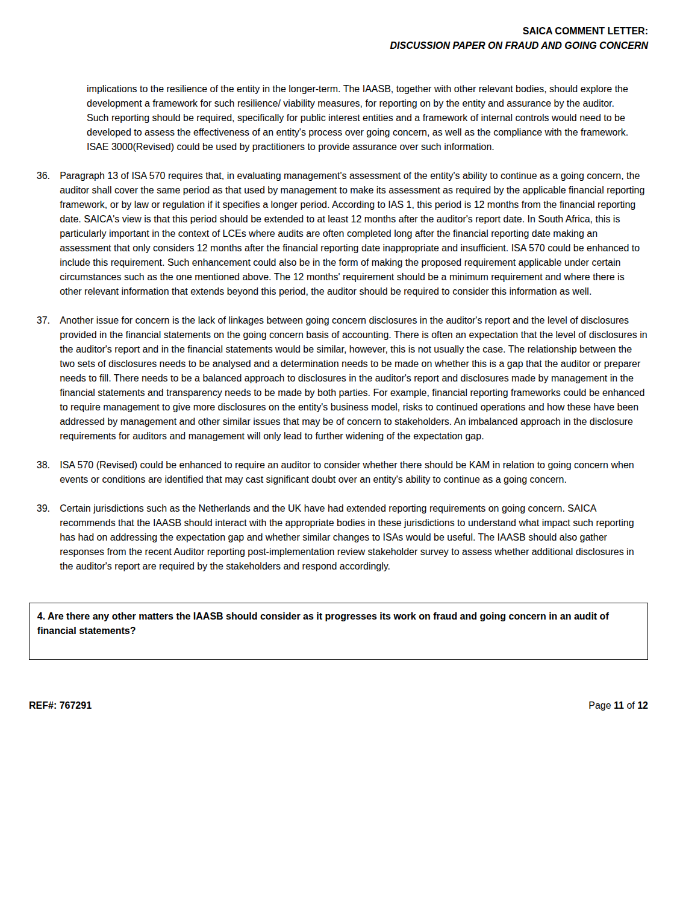SAICA COMMENT LETTER:
DISCUSSION PAPER ON FRAUD AND GOING CONCERN
implications to the resilience of the entity in the longer-term. The IAASB, together with other relevant bodies, should explore the development a framework for such resilience/ viability measures, for reporting on by the entity and assurance by the auditor. Such reporting should be required, specifically for public interest entities and a framework of internal controls would need to be developed to assess the effectiveness of an entity's process over going concern, as well as the compliance with the framework. ISAE 3000(Revised) could be used by practitioners to provide assurance over such information.
Paragraph 13 of ISA 570 requires that, in evaluating management's assessment of the entity's ability to continue as a going concern, the auditor shall cover the same period as that used by management to make its assessment as required by the applicable financial reporting framework, or by law or regulation if it specifies a longer period. According to IAS 1, this period is 12 months from the financial reporting date. SAICA's view is that this period should be extended to at least 12 months after the auditor's report date. In South Africa, this is particularly important in the context of LCEs where audits are often completed long after the financial reporting date making an assessment that only considers 12 months after the financial reporting date inappropriate and insufficient. ISA 570 could be enhanced to include this requirement. Such enhancement could also be in the form of making the proposed requirement applicable under certain circumstances such as the one mentioned above. The 12 months' requirement should be a minimum requirement and where there is other relevant information that extends beyond this period, the auditor should be required to consider this information as well.
Another issue for concern is the lack of linkages between going concern disclosures in the auditor's report and the level of disclosures provided in the financial statements on the going concern basis of accounting. There is often an expectation that the level of disclosures in the auditor's report and in the financial statements would be similar, however, this is not usually the case. The relationship between the two sets of disclosures needs to be analysed and a determination needs to be made on whether this is a gap that the auditor or preparer needs to fill. There needs to be a balanced approach to disclosures in the auditor's report and disclosures made by management in the financial statements and transparency needs to be made by both parties. For example, financial reporting frameworks could be enhanced to require management to give more disclosures on the entity's business model, risks to continued operations and how these have been addressed by management and other similar issues that may be of concern to stakeholders. An imbalanced approach in the disclosure requirements for auditors and management will only lead to further widening of the expectation gap.
ISA 570 (Revised) could be enhanced to require an auditor to consider whether there should be KAM in relation to going concern when events or conditions are identified that may cast significant doubt over an entity's ability to continue as a going concern.
Certain jurisdictions such as the Netherlands and the UK have had extended reporting requirements on going concern. SAICA recommends that the IAASB should interact with the appropriate bodies in these jurisdictions to understand what impact such reporting has had on addressing the expectation gap and whether similar changes to ISAs would be useful. The IAASB should also gather responses from the recent Auditor reporting post-implementation review stakeholder survey to assess whether additional disclosures in the auditor's report are required by the stakeholders and respond accordingly.
4. Are there any other matters the IAASB should consider as it progresses its work on fraud and going concern in an audit of financial statements?
REF#: 767291
Page 11 of 12